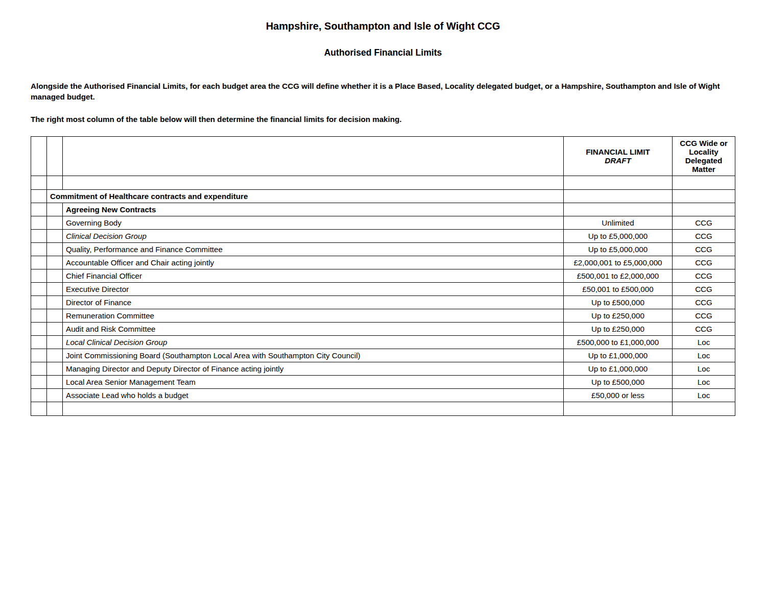Hampshire, Southampton and Isle of Wight CCG
Authorised Financial Limits
Alongside the Authorised Financial Limits, for each budget area the CCG will define whether it is a Place Based, Locality delegated budget, or a Hampshire, Southampton and Isle of Wight managed budget.
The right most column of the table below will then determine the financial limits for decision making.
| | | | FINANCIAL LIMIT DRAFT | CCG Wide or Locality Delegated Matter |
| --- | --- | --- | --- | --- |
| | Commitment of Healthcare contracts and expenditure | | |
| | | Agreeing New Contracts | | |
| | | Governing Body | Unlimited | CCG |
| | | Clinical Decision Group | Up to £5,000,000 | CCG |
| | | Quality, Performance and Finance Committee | Up to £5,000,000 | CCG |
| | | Accountable Officer and Chair acting jointly | £2,000,001 to £5,000,000 | CCG |
| | | Chief Financial Officer | £500,001 to £2,000,000 | CCG |
| | | Executive Director | £50,001 to £500,000 | CCG |
| | | Director of Finance | Up to £500,000 | CCG |
| | | Remuneration Committee | Up to £250,000 | CCG |
| | | Audit and Risk Committee | Up to £250,000 | CCG |
| | | Local Clinical Decision Group | £500,000 to £1,000,000 | Loc |
| | | Joint Commissioning Board (Southampton Local Area with Southampton City Council) | Up to £1,000,000 | Loc |
| | | Managing Director and Deputy Director of Finance acting jointly | Up to £1,000,000 | Loc |
| | | Local Area Senior Management Team | Up to £500,000 | Loc |
| | | Associate Lead who holds a budget | £50,000 or less | Loc |